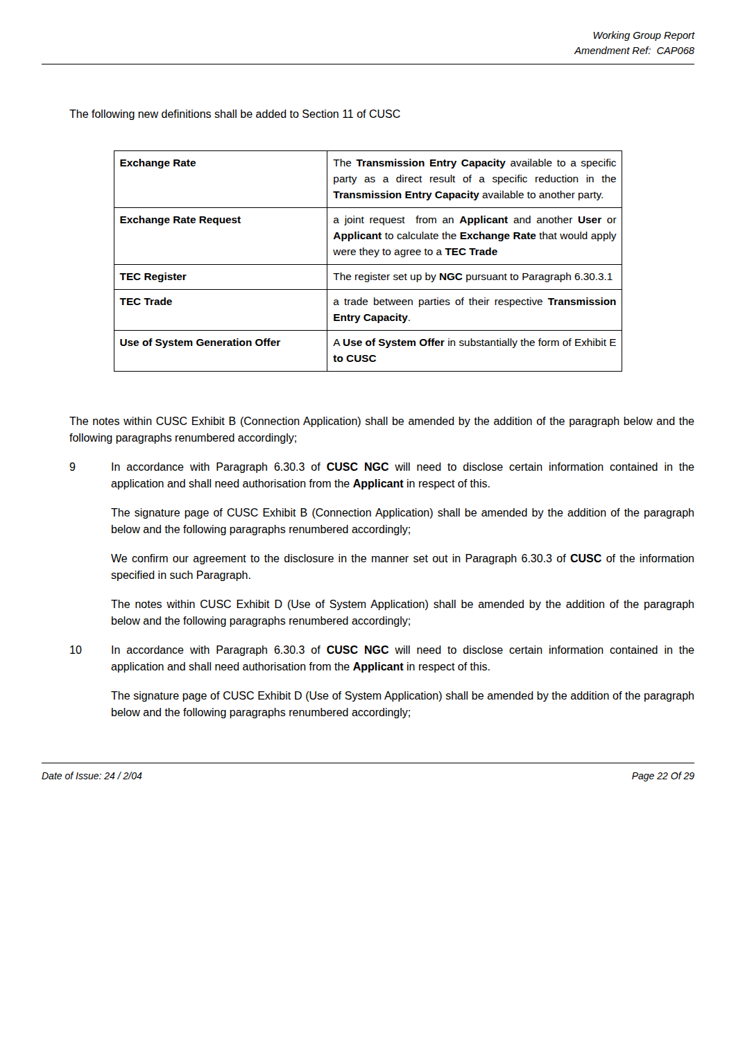Working Group Report
Amendment Ref: CAP068
The following new definitions shall be added to Section 11 of CUSC
| Exchange Rate | The Transmission Entry Capacity available to a specific party as a direct result of a specific reduction in the Transmission Entry Capacity available to another party. |
| Exchange Rate Request | a joint request from an Applicant and another User or Applicant to calculate the Exchange Rate that would apply were they to agree to a TEC Trade |
| TEC Register | The register set up by NGC pursuant to Paragraph 6.30.3.1 |
| TEC Trade | a trade between parties of their respective Transmission Entry Capacity . |
| Use of System Generation Offer | A Use of System Offer in substantially the form of Exhibit E to CUSC |
The notes within CUSC Exhibit B (Connection Application) shall be amended by the addition of the paragraph below and the following paragraphs renumbered accordingly;
9
In accordance with Paragraph 6.30.3 of CUSC NGC will need to disclose certain information contained in the application and shall need authorisation from the Applicant in respect of this.
The signature page of CUSC Exhibit B (Connection Application) shall be amended by the addition of the paragraph below and the following paragraphs renumbered accordingly;
We confirm our agreement to the disclosure in the manner set out in Paragraph 6.30.3 of CUSC of the information specified in such Paragraph.
The notes within CUSC Exhibit D (Use of System Application) shall be amended by the addition of the paragraph below and the following paragraphs renumbered accordingly;
10
In accordance with Paragraph 6.30.3 of CUSC NGC will need to disclose certain information contained in the application and shall need authorisation from the Applicant in respect of this.
The signature page of CUSC Exhibit D (Use of System Application) shall be amended by the addition of the paragraph below and the following paragraphs renumbered accordingly;
Date of Issue: 24 / 2/04 Page 22 Of 29